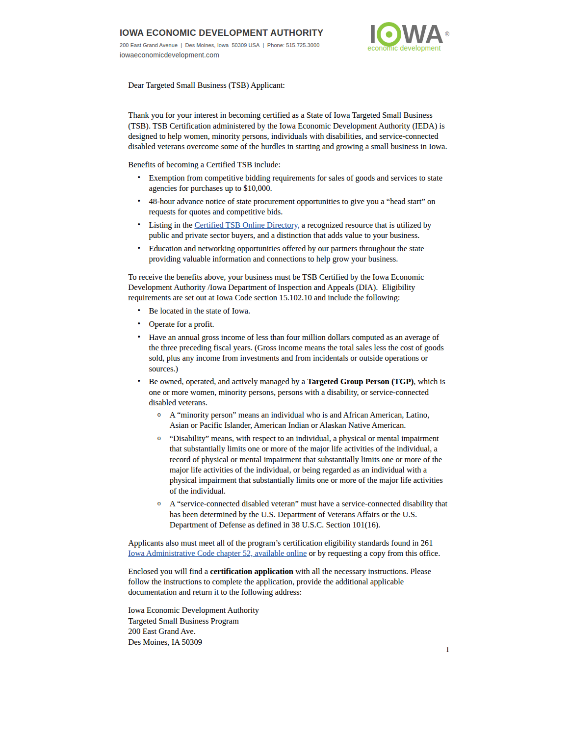IOWA ECONOMIC DEVELOPMENT AUTHORITY
200 East Grand Avenue | Des Moines, Iowa 50309 USA | Phone: 515.725.3000
iowaeconomicdevelopment.com
I WA®
economic development
Dear Targeted Small Business (TSB) Applicant:
Thank you for your interest in becoming certified as a State of Iowa Targeted Small Business (TSB). TSB Certification administered by the Iowa Economic Development Authority (IEDA) is designed to help women, minority persons, individuals with disabilities, and service-connected disabled veterans overcome some of the hurdles in starting and growing a small business in Iowa.
Benefits of becoming a Certified TSB include:
Exemption from competitive bidding requirements for sales of goods and services to state agencies for purchases up to $10,000.
48-hour advance notice of state procurement opportunities to give you a “head start” on requests for quotes and competitive bids.
Listing in the Certified TSB Online Directory, a recognized resource that is utilized by public and private sector buyers, and a distinction that adds value to your business.
Education and networking opportunities offered by our partners throughout the state providing valuable information and connections to help grow your business.
To receive the benefits above, your business must be TSB Certified by the Iowa Economic Development Authority /Iowa Department of Inspection and Appeals (DIA). Eligibility requirements are set out at Iowa Code section 15.102.10 and include the following:
Be located in the state of Iowa.
Operate for a profit.
Have an annual gross income of less than four million dollars computed as an average of the three preceding fiscal years. (Gross income means the total sales less the cost of goods sold, plus any income from investments and from incidentals or outside operations or sources.)
Be owned, operated, and actively managed by a Targeted Group Person (TGP), which is one or more women, minority persons, persons with a disability, or service-connected disabled veterans.
A “minority person” means an individual who is and African American, Latino, Asian or Pacific Islander, American Indian or Alaskan Native American.
“Disability” means, with respect to an individual, a physical or mental impairment that substantially limits one or more of the major life activities of the individual, a record of physical or mental impairment that substantially limits one or more of the major life activities of the individual, or being regarded as an individual with a physical impairment that substantially limits one or more of the major life activities of the individual.
A “service-connected disabled veteran” must have a service-connected disability that has been determined by the U.S. Department of Veterans Affairs or the U.S. Department of Defense as defined in 38 U.S.C. Section 101(16).
Applicants also must meet all of the program’s certification eligibility standards found in 261 Iowa Administrative Code chapter 52, available online or by requesting a copy from this office.
Enclosed you will find a certification application with all the necessary instructions. Please follow the instructions to complete the application, provide the additional applicable documentation and return it to the following address:
Iowa Economic Development Authority
Targeted Small Business Program
200 East Grand Ave.
Des Moines, IA 50309
1